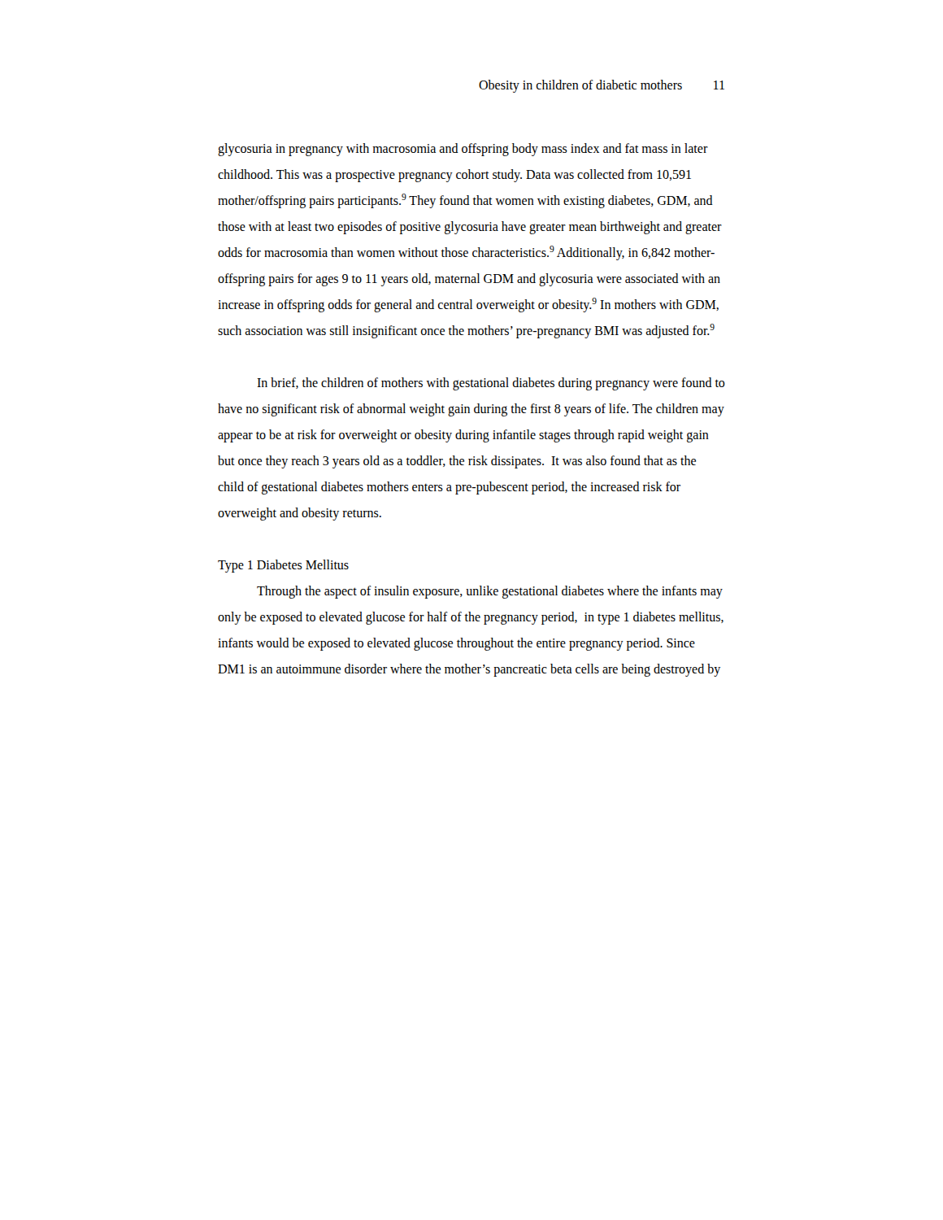Obesity in children of diabetic mothers 11
glycosuria in pregnancy with macrosomia and offspring body mass index and fat mass in later childhood. This was a prospective pregnancy cohort study. Data was collected from 10,591 mother/offspring pairs participants.9 They found that women with existing diabetes, GDM, and those with at least two episodes of positive glycosuria have greater mean birthweight and greater odds for macrosomia than women without those characteristics.9 Additionally, in 6,842 mother-offspring pairs for ages 9 to 11 years old, maternal GDM and glycosuria were associated with an increase in offspring odds for general and central overweight or obesity.9 In mothers with GDM, such association was still insignificant once the mothers’ pre-pregnancy BMI was adjusted for.9
In brief, the children of mothers with gestational diabetes during pregnancy were found to have no significant risk of abnormal weight gain during the first 8 years of life. The children may appear to be at risk for overweight or obesity during infantile stages through rapid weight gain but once they reach 3 years old as a toddler, the risk dissipates. It was also found that as the child of gestational diabetes mothers enters a pre-pubescent period, the increased risk for overweight and obesity returns.
Type 1 Diabetes Mellitus
Through the aspect of insulin exposure, unlike gestational diabetes where the infants may only be exposed to elevated glucose for half of the pregnancy period, in type 1 diabetes mellitus, infants would be exposed to elevated glucose throughout the entire pregnancy period. Since DM1 is an autoimmune disorder where the mother’s pancreatic beta cells are being destroyed by